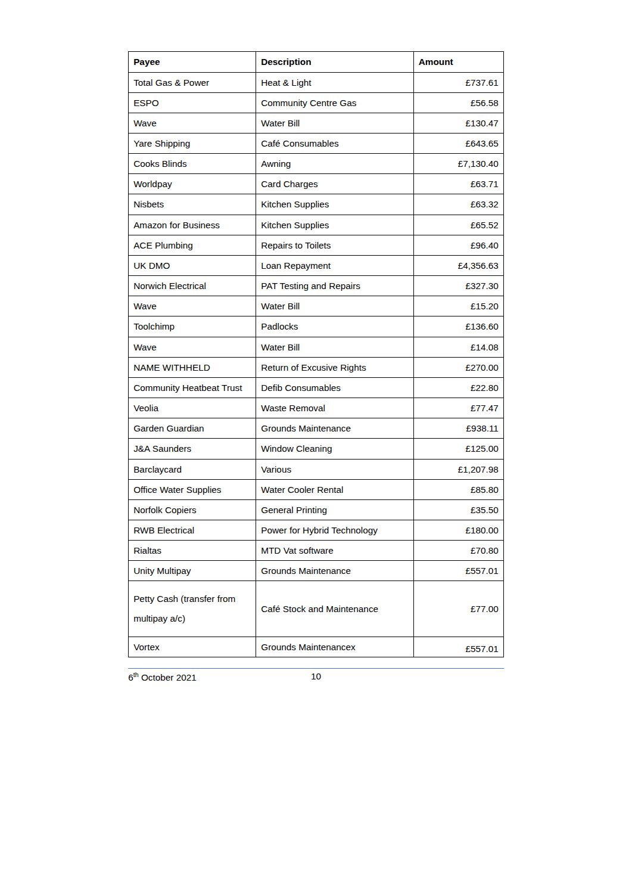| Payee | Description | Amount |
| --- | --- | --- |
| Total Gas & Power | Heat & Light | £737.61 |
| ESPO | Community Centre Gas | £56.58 |
| Wave | Water Bill | £130.47 |
| Yare Shipping | Café Consumables | £643.65 |
| Cooks Blinds | Awning | £7,130.40 |
| Worldpay | Card Charges | £63.71 |
| Nisbets | Kitchen Supplies | £63.32 |
| Amazon for Business | Kitchen Supplies | £65.52 |
| ACE Plumbing | Repairs to Toilets | £96.40 |
| UK DMO | Loan Repayment | £4,356.63 |
| Norwich Electrical | PAT Testing and Repairs | £327.30 |
| Wave | Water Bill | £15.20 |
| Toolchimp | Padlocks | £136.60 |
| Wave | Water Bill | £14.08 |
| NAME WITHHELD | Return of Excusive Rights | £270.00 |
| Community Heatbeat Trust | Defib Consumables | £22.80 |
| Veolia | Waste Removal | £77.47 |
| Garden Guardian | Grounds Maintenance | £938.11 |
| J&A Saunders | Window Cleaning | £125.00 |
| Barclaycard | Various | £1,207.98 |
| Office Water Supplies | Water Cooler Rental | £85.80 |
| Norfolk Copiers | General Printing | £35.50 |
| RWB Electrical | Power for Hybrid Technology | £180.00 |
| Rialtas | MTD Vat software | £70.80 |
| Unity Multipay | Grounds Maintenance | £557.01 |
| Petty Cash (transfer from multipay a/c) | Café Stock and Maintenance | £77.00 |
| Vortex | Grounds Maintenancex | £557.01 |
10
6th October 2021